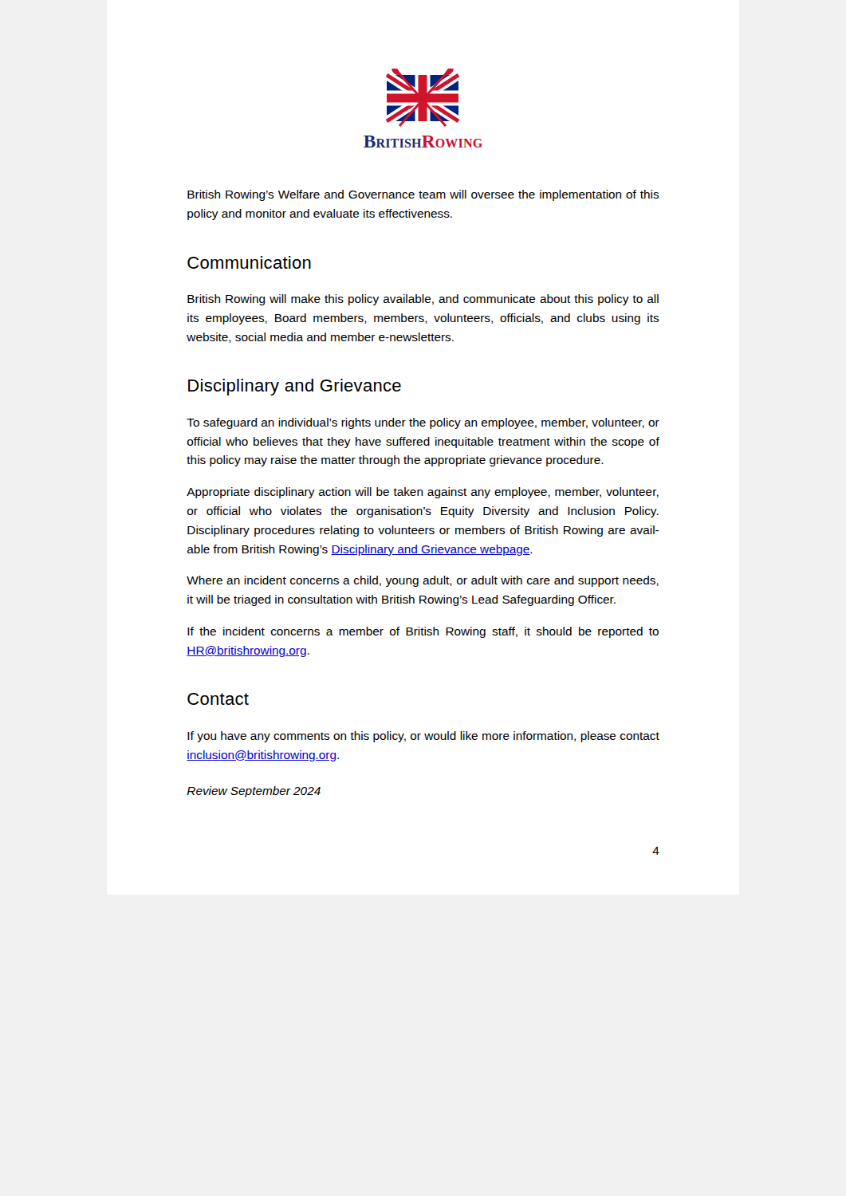British Rowing
British Rowing’s Welfare and Governance team will oversee the implementation of this policy and monitor and evaluate its effectiveness.
Communication
British Rowing will make this policy available, and communicate about this policy to all its employees, Board members, members, volunteers, officials, and clubs using its website, social media and member e-newsletters.
Disciplinary and Grievance
To safeguard an individual’s rights under the policy an employee, member, volunteer, or official who believes that they have suffered inequitable treatment within the scope of this policy may raise the matter through the appropriate grievance procedure.
Appropriate disciplinary action will be taken against any employee, member, volunteer, or official who violates the organisation’s Equity Diversity and Inclusion Policy. Disciplinary procedures relating to volunteers or members of British Rowing are available from British Rowing’s Disciplinary and Grievance webpage.
Where an incident concerns a child, young adult, or adult with care and support needs, it will be triaged in consultation with British Rowing’s Lead Safeguarding Officer.
If the incident concerns a member of British Rowing staff, it should be reported to HR@britishrowing.org.
Contact
If you have any comments on this policy, or would like more information, please contact inclusion@britishrowing.org.
Review September 2024
4